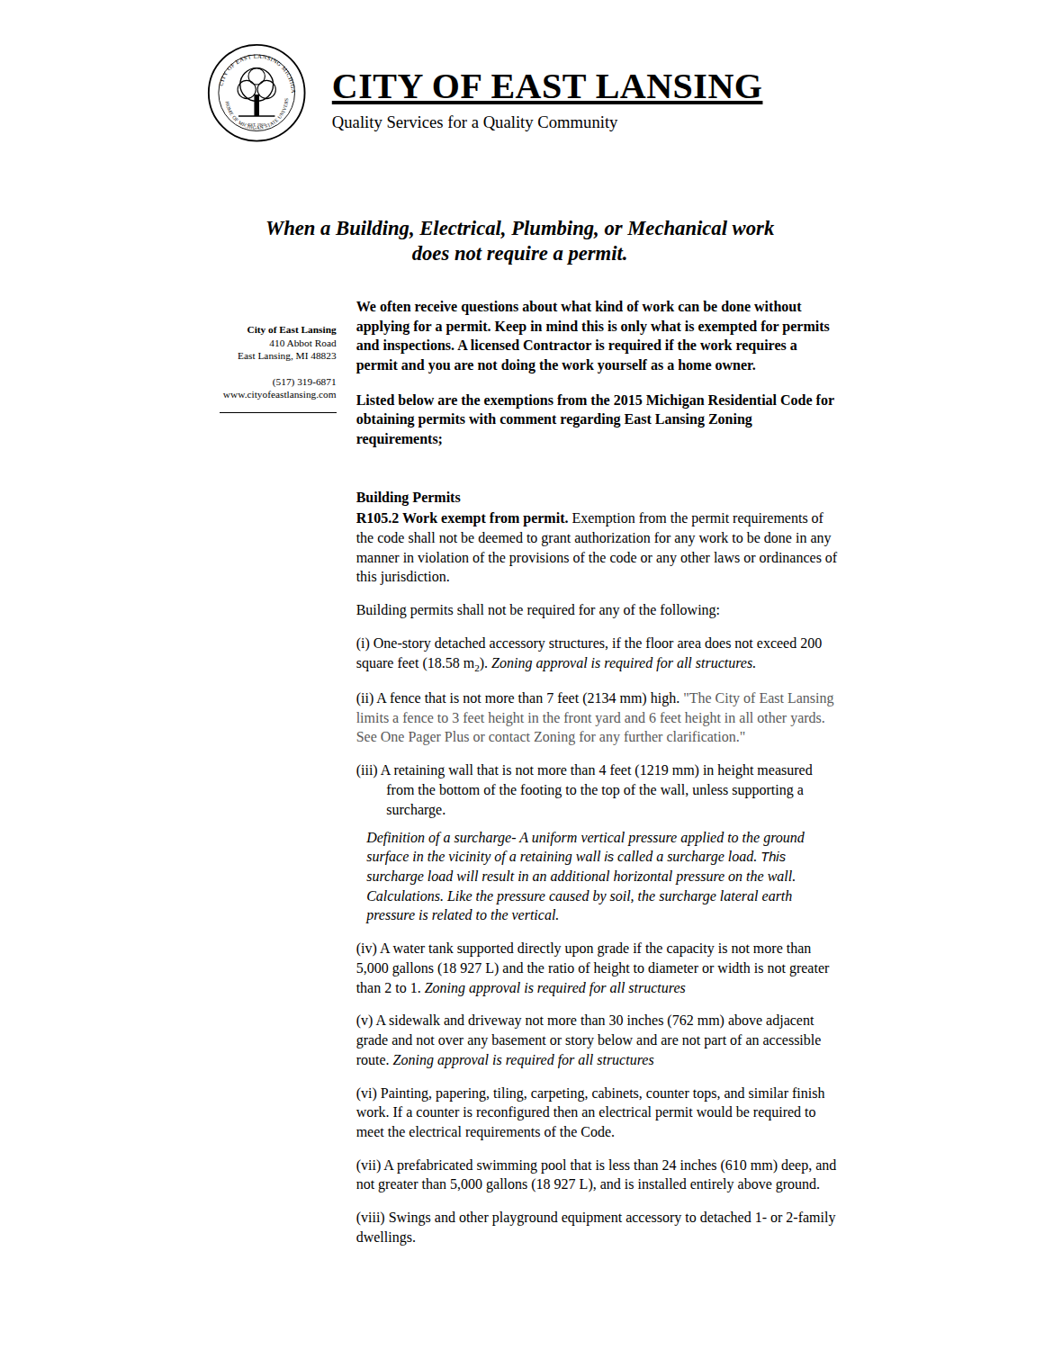CITY OF EAST LANSING MICHIGAN HOME OF MICHIGAN STATE UNIVERSITY EST. 1907
CITY OF EAST LANSING
Quality Services for a Quality Community
When a Building, Electrical, Plumbing, or Mechanical work does not require a permit.
City of East Lansing
410 Abbot Road
East Lansing, MI 48823
(517) 319-6871
www.cityofeastlansing.com
We often receive questions about what kind of work can be done without applying for a permit. Keep in mind this is only what is exempted for permits and inspections. A licensed Contractor is required if the work requires a permit and you are not doing the work yourself as a home owner.
Listed below are the exemptions from the 2015 Michigan Residential Code for obtaining permits with comment regarding East Lansing Zoning requirements;
Building Permits
R105.2 Work exempt from permit. Exemption from the permit requirements of the code shall not be deemed to grant authorization for any work to be done in any manner in violation of the provisions of the code or any other laws or ordinances of this jurisdiction.
Building permits shall not be required for any of the following:
(i) One-story detached accessory structures, if the floor area does not exceed 200 square feet (18.58 m2). Zoning approval is required for all structures.
(ii) A fence that is not more than 7 feet (2134 mm) high. "The City of East Lansing limits a fence to 3 feet height in the front yard and 6 feet height in all other yards. See One Pager Plus or contact Zoning for any further clarification."
(iii) A retaining wall that is not more than 4 feet (1219 mm) in height measured from the bottom of the footing to the top of the wall, unless supporting a surcharge.
Definition of a surcharge- A uniform vertical pressure applied to the ground surface in the vicinity of a retaining wall is called a surcharge load. This surcharge load will result in an additional horizontal pressure on the wall. Calculations. Like the pressure caused by soil, the surcharge lateral earth pressure is related to the vertical.
(iv) A water tank supported directly upon grade if the capacity is not more than 5,000 gallons (18 927 L) and the ratio of height to diameter or width is not greater than 2 to 1. Zoning approval is required for all structures
(v) A sidewalk and driveway not more than 30 inches (762 mm) above adjacent grade and not over any basement or story below and are not part of an accessible route. Zoning approval is required for all structures
(vi) Painting, papering, tiling, carpeting, cabinets, counter tops, and similar finish work. If a counter is reconfigured then an electrical permit would be required to meet the electrical requirements of the Code.
(vii) A prefabricated swimming pool that is less than 24 inches (610 mm) deep, and not greater than 5,000 gallons (18 927 L), and is installed entirely above ground.
(viii) Swings and other playground equipment accessory to detached 1- or 2-family dwellings.